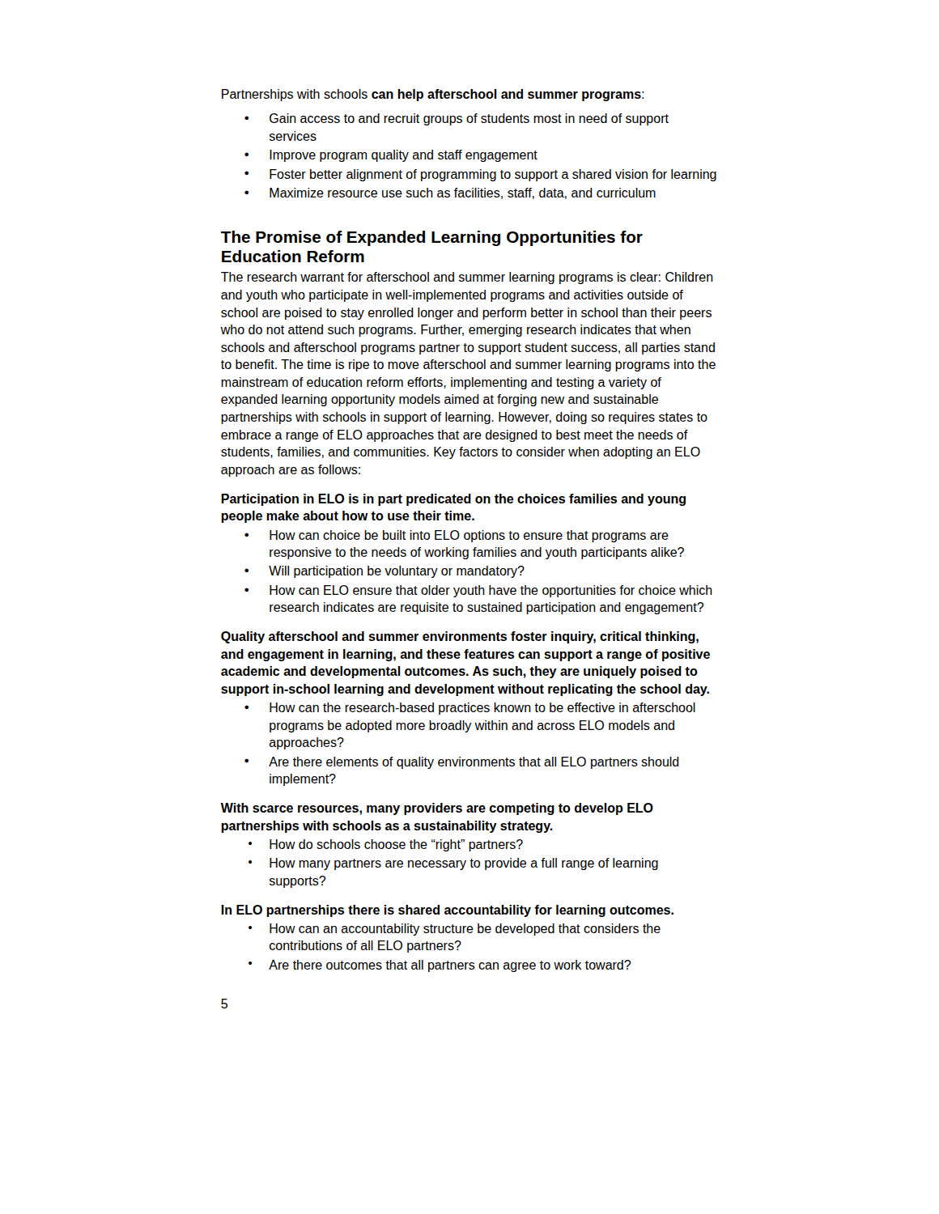Partnerships with schools can help afterschool and summer programs:
Gain access to and recruit groups of students most in need of support services
Improve program quality and staff engagement
Foster better alignment of programming to support a shared vision for learning
Maximize resource use such as facilities, staff, data, and curriculum
The Promise of Expanded Learning Opportunities for Education Reform
The research warrant for afterschool and summer learning programs is clear: Children and youth who participate in well-implemented programs and activities outside of school are poised to stay enrolled longer and perform better in school than their peers who do not attend such programs. Further, emerging research indicates that when schools and afterschool programs partner to support student success, all parties stand to benefit. The time is ripe to move afterschool and summer learning programs into the mainstream of education reform efforts, implementing and testing a variety of expanded learning opportunity models aimed at forging new and sustainable partnerships with schools in support of learning. However, doing so requires states to embrace a range of ELO approaches that are designed to best meet the needs of students, families, and communities. Key factors to consider when adopting an ELO approach are as follows:
Participation in ELO is in part predicated on the choices families and young people make about how to use their time.
How can choice be built into ELO options to ensure that programs are responsive to the needs of working families and youth participants alike?
Will participation be voluntary or mandatory?
How can ELO ensure that older youth have the opportunities for choice which research indicates are requisite to sustained participation and engagement?
Quality afterschool and summer environments foster inquiry, critical thinking, and engagement in learning, and these features can support a range of positive academic and developmental outcomes. As such, they are uniquely poised to support in-school learning and development without replicating the school day.
How can the research-based practices known to be effective in afterschool programs be adopted more broadly within and across ELO models and approaches?
Are there elements of quality environments that all ELO partners should implement?
With scarce resources, many providers are competing to develop ELO partnerships with schools as a sustainability strategy.
How do schools choose the “right” partners?
How many partners are necessary to provide a full range of learning supports?
In ELO partnerships there is shared accountability for learning outcomes.
How can an accountability structure be developed that considers the contributions of all ELO partners?
Are there outcomes that all partners can agree to work toward?
5